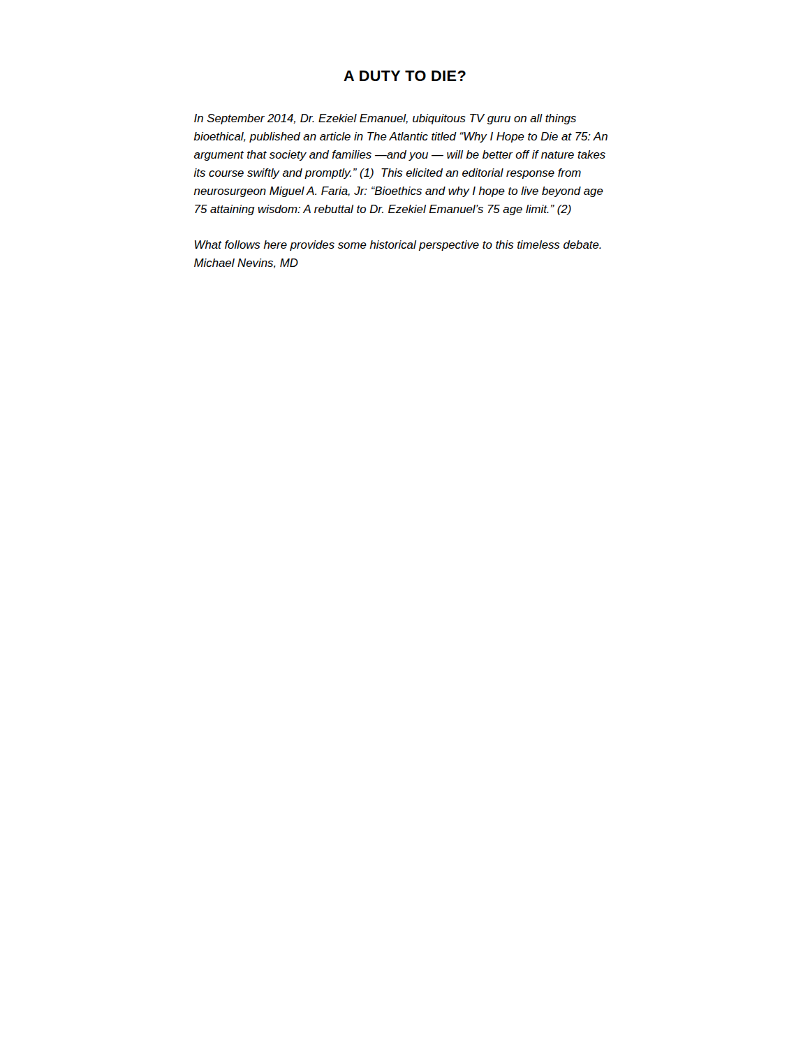A DUTY TO DIE?
In September 2014, Dr. Ezekiel Emanuel, ubiquitous TV guru on all things bioethical, published an article in The Atlantic titled “Why I Hope to Die at 75: An argument that society and families —and you — will be better off if nature takes its course swiftly and promptly.” (1) This elicited an editorial response from neurosurgeon Miguel A. Faria, Jr: “Bioethics and why I hope to live beyond age 75 attaining wisdom: A rebuttal to Dr. Ezekiel Emanuel’s 75 age limit.” (2)
What follows here provides some historical perspective to this timeless debate. Michael Nevins, MD